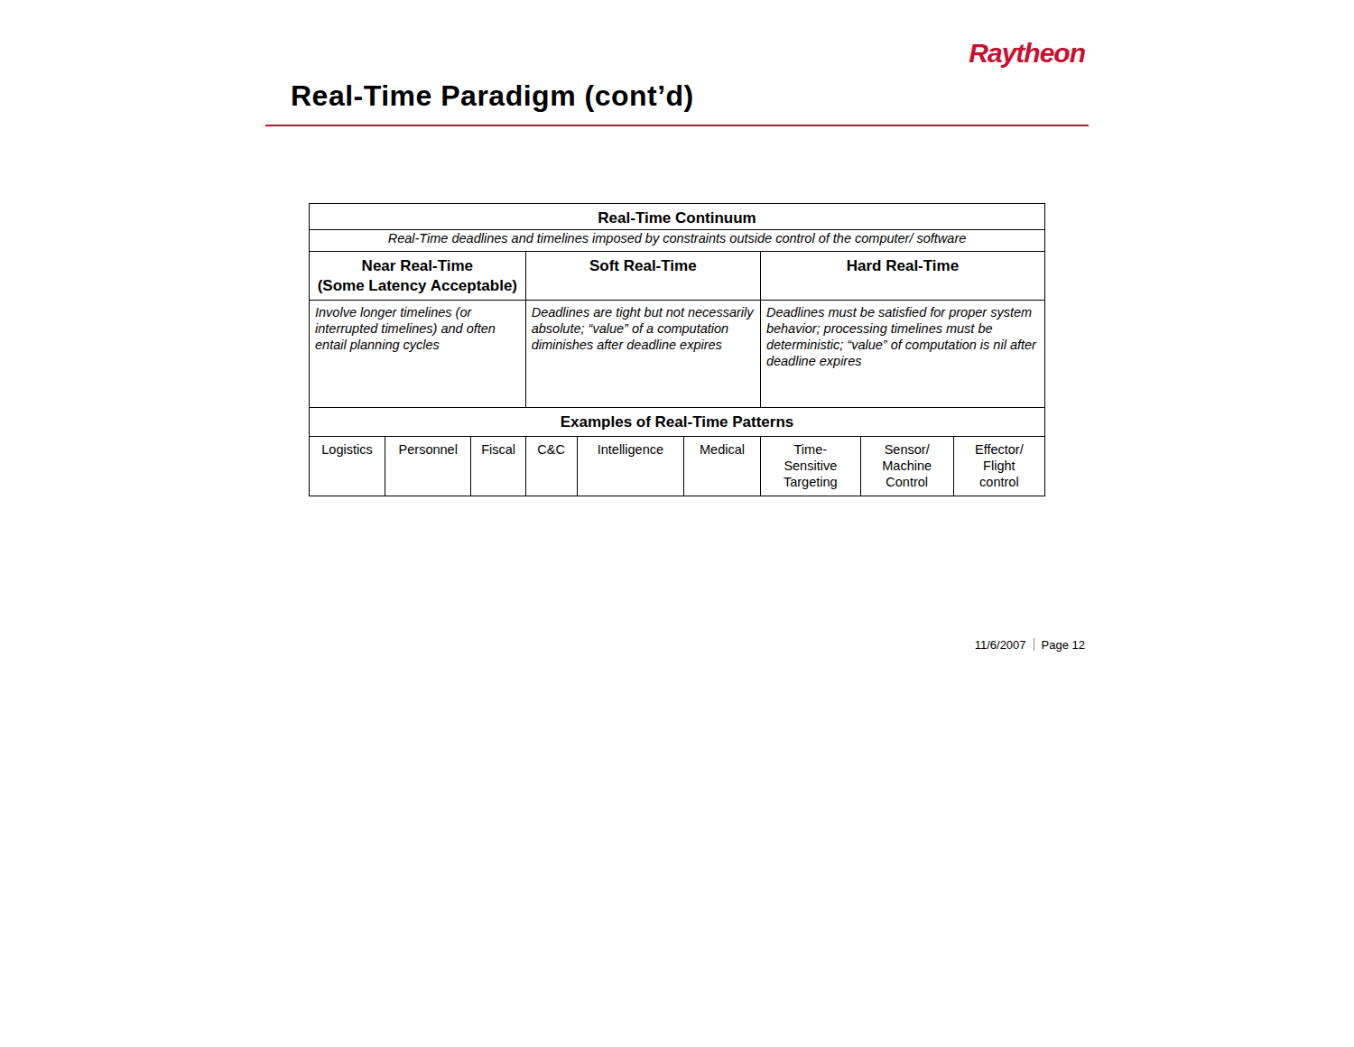Raytheon
Real-Time Paradigm (cont’d)
| Real-Time Continuum |
| Real-Time deadlines and timelines imposed by constraints outside control of the computer/ software |
| Near Real-Time (Some Latency Acceptable) | Soft Real-Time | Hard Real-Time |
| Involve longer timelines (or interrupted timelines) and often entail planning cycles | Deadlines are tight but not necessarily absolute; “value” of a computation diminishes after deadline expires | Deadlines must be satisfied for proper system behavior; processing timelines must be deterministic; “value” of computation is nil after deadline expires |
| Examples of Real-Time Patterns |
| Logistics | Personnel | Fiscal | C&C | Intelligence | Medical | Time- Sensitive Targeting | Sensor/ Machine Control | Effector/ Flight control |
11/6/2007 Page 12